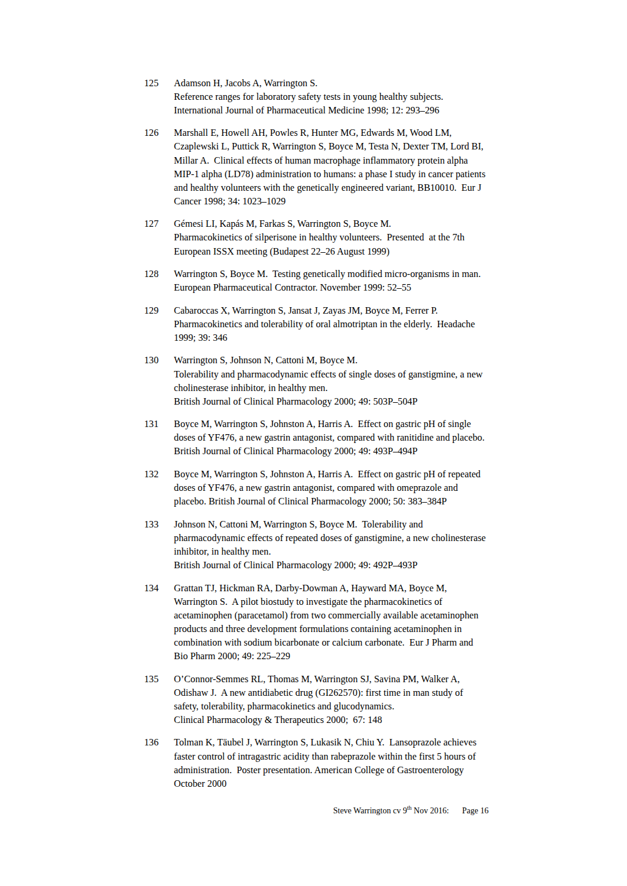125 Adamson H, Jacobs A, Warrington S.
Reference ranges for laboratory safety tests in young healthy subjects.
International Journal of Pharmaceutical Medicine 1998; 12: 293–296
126 Marshall E, Howell AH, Powles R, Hunter MG, Edwards M, Wood LM, Czaplewski L, Puttick R, Warrington S, Boyce M, Testa N, Dexter TM, Lord BI, Millar A. Clinical effects of human macrophage inflammatory protein alpha MIP-1 alpha (LD78) administration to humans: a phase I study in cancer patients and healthy volunteers with the genetically engineered variant, BB10010. Eur J Cancer 1998; 34: 1023–1029
127 Gémesi LI, Kapás M, Farkas S, Warrington S, Boyce M.
Pharmacokinetics of silperisone in healthy volunteers. Presented at the 7th European ISSX meeting (Budapest 22–26 August 1999)
128 Warrington S, Boyce M. Testing genetically modified micro-organisms in man.
European Pharmaceutical Contractor. November 1999: 52–55
129 Cabaroccas X, Warrington S, Jansat J, Zayas JM, Boyce M, Ferrer P.
Pharmacokinetics and tolerability of oral almotriptan in the elderly. Headache 1999; 39: 346
130 Warrington S, Johnson N, Cattoni M, Boyce M.
Tolerability and pharmacodynamic effects of single doses of ganstigmine, a new cholinesterase inhibitor, in healthy men.
British Journal of Clinical Pharmacology 2000; 49: 503P–504P
131 Boyce M, Warrington S, Johnston A, Harris A. Effect on gastric pH of single doses of YF476, a new gastrin antagonist, compared with ranitidine and placebo.
British Journal of Clinical Pharmacology 2000; 49: 493P–494P
132 Boyce M, Warrington S, Johnston A, Harris A. Effect on gastric pH of repeated doses of YF476, a new gastrin antagonist, compared with omeprazole and placebo. British Journal of Clinical Pharmacology 2000; 50: 383–384P
133 Johnson N, Cattoni M, Warrington S, Boyce M. Tolerability and pharmacodynamic effects of repeated doses of ganstigmine, a new cholinesterase inhibitor, in healthy men.
British Journal of Clinical Pharmacology 2000; 49: 492P–493P
134 Grattan TJ, Hickman RA, Darby-Dowman A, Hayward MA, Boyce M, Warrington S. A pilot biostudy to investigate the pharmacokinetics of acetaminophen (paracetamol) from two commercially available acetaminophen products and three development formulations containing acetaminophen in combination with sodium bicarbonate or calcium carbonate. Eur J Pharm and Bio Pharm 2000; 49: 225–229
135 O’Connor-Semmes RL, Thomas M, Warrington SJ, Savina PM, Walker A, Odishaw J. A new antidiabetic drug (GI262570): first time in man study of safety, tolerability, pharmacokinetics and glucodynamics.
Clinical Pharmacology & Therapeutics 2000; 67: 148
136 Tolman K, Täubel J, Warrington S, Lukasik N, Chiu Y. Lansoprazole achieves faster control of intragastric acidity than rabeprazole within the first 5 hours of administration. Poster presentation. American College of Gastroenterology October 2000
Steve Warrington cv 9th Nov 2016:Page 16